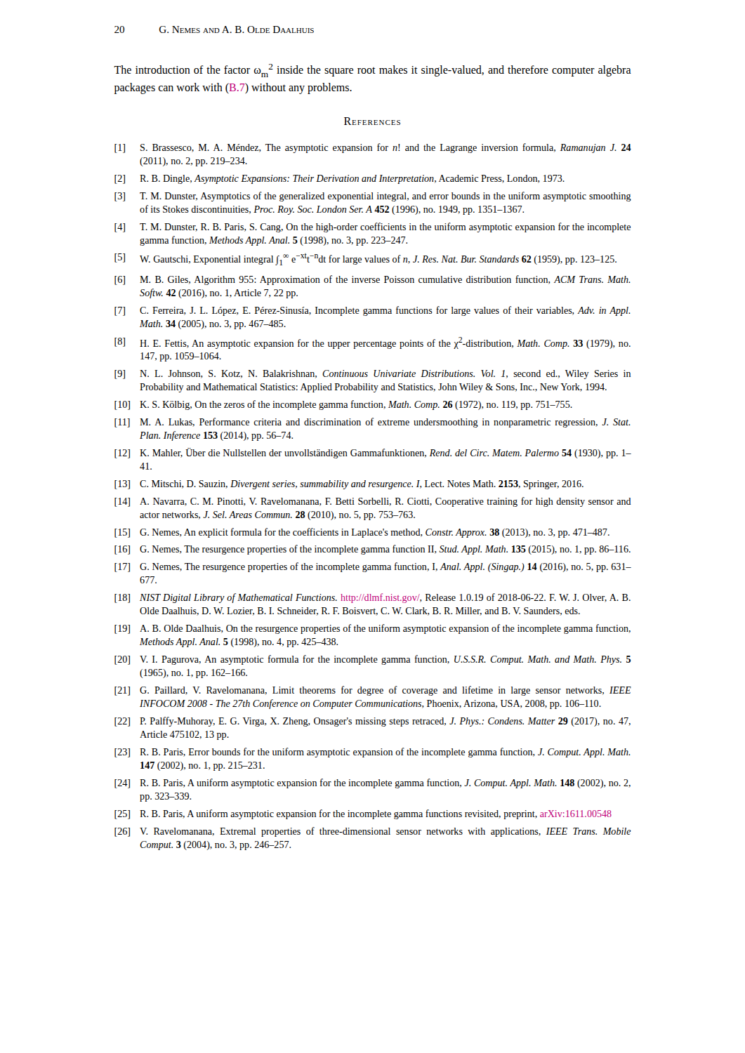20 G. Nemes and A. B. Olde Daalhuis
The introduction of the factor ωm2 inside the square root makes it single-valued, and therefore computer algebra packages can work with (B.7) without any problems.
References
[1] S. Brassesco, M. A. Méndez, The asymptotic expansion for n! and the Lagrange inversion formula, Ramanujan J. 24 (2011), no. 2, pp. 219–234.
[2] R. B. Dingle, Asymptotic Expansions: Their Derivation and Interpretation, Academic Press, London, 1973.
[3] T. M. Dunster, Asymptotics of the generalized exponential integral, and error bounds in the uniform asymptotic smoothing of its Stokes discontinuities, Proc. Roy. Soc. London Ser. A 452 (1996), no. 1949, pp. 1351–1367.
[4] T. M. Dunster, R. B. Paris, S. Cang, On the high-order coefficients in the uniform asymptotic expansion for the incomplete gamma function, Methods Appl. Anal. 5 (1998), no. 3, pp. 223–247.
[5] W. Gautschi, Exponential integral ∫1∞ e−xtt−ndt for large values of n, J. Res. Nat. Bur. Standards 62 (1959), pp. 123–125.
[6] M. B. Giles, Algorithm 955: Approximation of the inverse Poisson cumulative distribution function, ACM Trans. Math. Softw. 42 (2016), no. 1, Article 7, 22 pp.
[7] C. Ferreira, J. L. López, E. Pérez-Sinusía, Incomplete gamma functions for large values of their variables, Adv. in Appl. Math. 34 (2005), no. 3, pp. 467–485.
[8] H. E. Fettis, An asymptotic expansion for the upper percentage points of the χ2-distribution, Math. Comp. 33 (1979), no. 147, pp. 1059–1064.
[9] N. L. Johnson, S. Kotz, N. Balakrishnan, Continuous Univariate Distributions. Vol. 1, second ed., Wiley Series in Probability and Mathematical Statistics: Applied Probability and Statistics, John Wiley & Sons, Inc., New York, 1994.
[10] K. S. Kölbig, On the zeros of the incomplete gamma function, Math. Comp. 26 (1972), no. 119, pp. 751–755.
[11] M. A. Lukas, Performance criteria and discrimination of extreme undersmoothing in nonparametric regression, J. Stat. Plan. Inference 153 (2014), pp. 56–74.
[12] K. Mahler, Über die Nullstellen der unvollständigen Gammafunktionen, Rend. del Circ. Matem. Palermo 54 (1930), pp. 1–41.
[13] C. Mitschi, D. Sauzin, Divergent series, summability and resurgence. I, Lect. Notes Math. 2153, Springer, 2016.
[14] A. Navarra, C. M. Pinotti, V. Ravelomanana, F. Betti Sorbelli, R. Ciotti, Cooperative training for high density sensor and actor networks, J. Sel. Areas Commun. 28 (2010), no. 5, pp. 753–763.
[15] G. Nemes, An explicit formula for the coefficients in Laplace's method, Constr. Approx. 38 (2013), no. 3, pp. 471–487.
[16] G. Nemes, The resurgence properties of the incomplete gamma function II, Stud. Appl. Math. 135 (2015), no. 1, pp. 86–116.
[17] G. Nemes, The resurgence properties of the incomplete gamma function, I, Anal. Appl. (Singap.) 14 (2016), no. 5, pp. 631–677.
[18] NIST Digital Library of Mathematical Functions. http://dlmf.nist.gov/, Release 1.0.19 of 2018-06-22. F. W. J. Olver, A. B. Olde Daalhuis, D. W. Lozier, B. I. Schneider, R. F. Boisvert, C. W. Clark, B. R. Miller, and B. V. Saunders, eds.
[19] A. B. Olde Daalhuis, On the resurgence properties of the uniform asymptotic expansion of the incomplete gamma function, Methods Appl. Anal. 5 (1998), no. 4, pp. 425–438.
[20] V. I. Pagurova, An asymptotic formula for the incomplete gamma function, U.S.S.R. Comput. Math. and Math. Phys. 5 (1965), no. 1, pp. 162–166.
[21] G. Paillard, V. Ravelomanana, Limit theorems for degree of coverage and lifetime in large sensor networks, IEEE INFOCOM 2008 - The 27th Conference on Computer Communications, Phoenix, Arizona, USA, 2008, pp. 106–110.
[22] P. Palffy-Muhoray, E. G. Virga, X. Zheng, Onsager's missing steps retraced, J. Phys.: Condens. Matter 29 (2017), no. 47, Article 475102, 13 pp.
[23] R. B. Paris, Error bounds for the uniform asymptotic expansion of the incomplete gamma function, J. Comput. Appl. Math. 147 (2002), no. 1, pp. 215–231.
[24] R. B. Paris, A uniform asymptotic expansion for the incomplete gamma function, J. Comput. Appl. Math. 148 (2002), no. 2, pp. 323–339.
[25] R. B. Paris, A uniform asymptotic expansion for the incomplete gamma functions revisited, preprint, arXiv:1611.00548
[26] V. Ravelomanana, Extremal properties of three-dimensional sensor networks with applications, IEEE Trans. Mobile Comput. 3 (2004), no. 3, pp. 246–257.